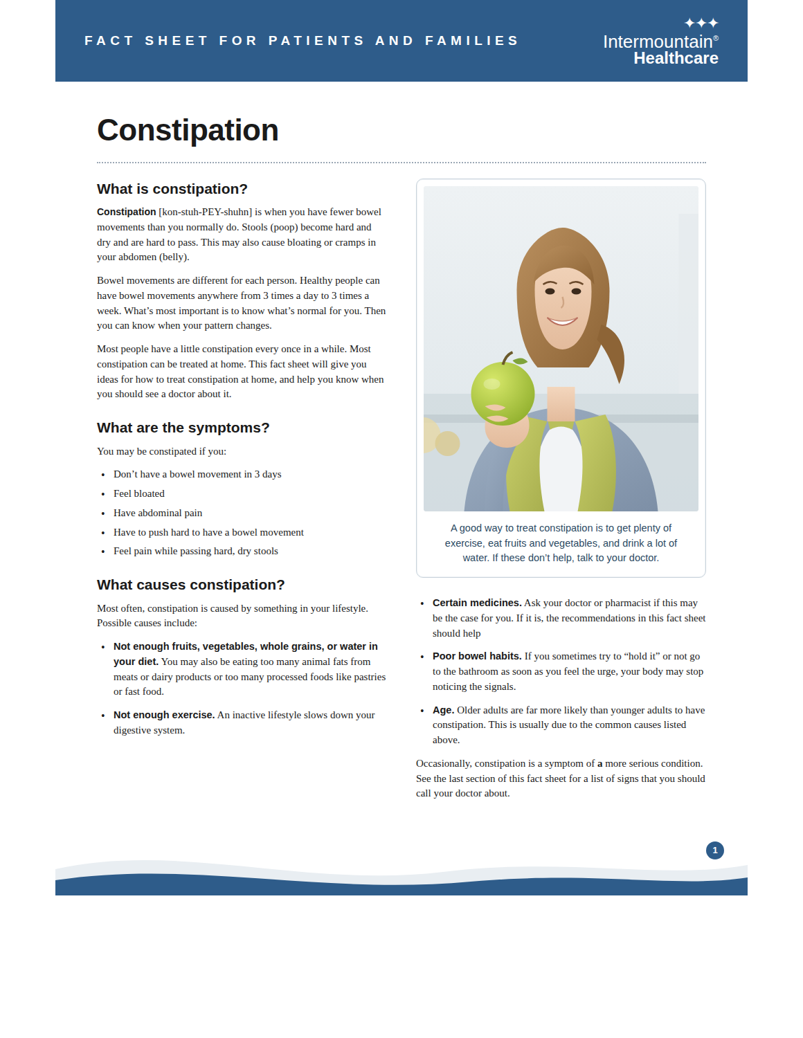Fact Sheet for Patients and Families
✦✦✦ Intermountain® Healthcare
Constipation
What is constipation?
Constipation [kon-stuh-PEY-shuhn] is when you have fewer bowel movements than you normally do. Stools (poop) become hard and dry and are hard to pass. This may also cause bloating or cramps in your abdomen (belly).
Bowel movements are different for each person. Healthy people can have bowel movements anywhere from 3 times a day to 3 times a week. What’s most important is to know what’s normal for you. Then you can know when your pattern changes.
Most people have a little constipation every once in a while. Most constipation can be treated at home. This fact sheet will give you ideas for how to treat constipation at home, and help you know when you should see a doctor about it.
What are the symptoms?
You may be constipated if you:
Don’t have a bowel movement in 3 days
Feel bloated
Have abdominal pain
Have to push hard to have a bowel movement
Feel pain while passing hard, dry stools
What causes constipation?
Most often, constipation is caused by something in your lifestyle. Possible causes include:
Not enough fruits, vegetables, whole grains, or water in your diet. You may also be eating too many animal fats from meats or dairy products or too many processed foods like pastries or fast food.
Not enough exercise. An inactive lifestyle slows down your digestive system.
A good way to treat constipation is to get plenty of exercise, eat fruits and vegetables, and drink a lot of water. If these don’t help, talk to your doctor.
Certain medicines. Ask your doctor or pharmacist if this may be the case for you. If it is, the recommendations in this fact sheet should help
Poor bowel habits. If you sometimes try to “hold it” or not go to the bathroom as soon as you feel the urge, your body may stop noticing the signals.
Age. Older adults are far more likely than younger adults to have constipation. This is usually due to the common causes listed above.
Occasionally, constipation is a symptom of a more serious condition. See the last section of this fact sheet for a list of signs that you should call your doctor about.
1